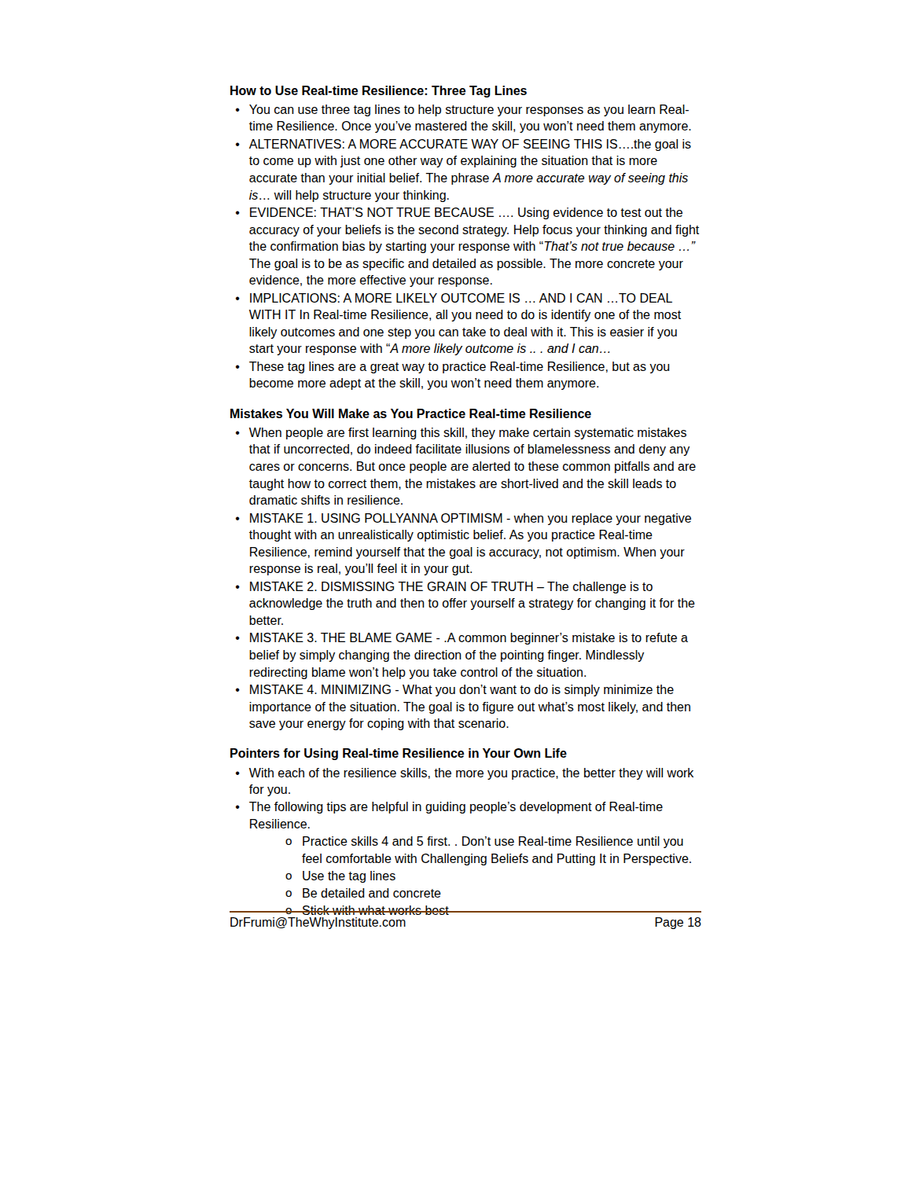How to Use Real-time Resilience: Three Tag Lines
You can use three tag lines to help structure your responses as you learn Real-time Resilience. Once you’ve mastered the skill, you won’t need them anymore.
ALTERNATIVES: A MORE ACCURATE WAY OF SEEING THIS IS….the goal is to come up with just one other way of explaining the situation that is more accurate than your initial belief. The phrase A more accurate way of seeing this is… will help structure your thinking.
EVIDENCE: THAT’S NOT TRUE BECAUSE …. Using evidence to test out the accuracy of your beliefs is the second strategy. Help focus your thinking and fight the confirmation bias by starting your response with “That’s not true because …” The goal is to be as specific and detailed as possible. The more concrete your evidence, the more effective your response.
IMPLICATIONS: A MORE LIKELY OUTCOME IS … AND I CAN …TO DEAL WITH IT In Real-time Resilience, all you need to do is identify one of the most likely outcomes and one step you can take to deal with it. This is easier if you start your response with “A more likely outcome is .. . and I can…
These tag lines are a great way to practice Real-time Resilience, but as you become more adept at the skill, you won’t need them anymore.
Mistakes You Will Make as You Practice Real-time Resilience
When people are first learning this skill, they make certain systematic mistakes that if uncorrected, do indeed facilitate illusions of blamelessness and deny any cares or concerns. But once people are alerted to these common pitfalls and are taught how to correct them, the mistakes are short-lived and the skill leads to dramatic shifts in resilience.
MISTAKE 1. USING POLLYANNA OPTIMISM - when you replace your negative thought with an unrealistically optimistic belief. As you practice Real-time Resilience, remind yourself that the goal is accuracy, not optimism. When your response is real, you’ll feel it in your gut.
MISTAKE 2. DISMISSING THE GRAIN OF TRUTH – The challenge is to acknowledge the truth and then to offer yourself a strategy for changing it for the better.
MISTAKE 3. THE BLAME GAME - .A common beginner’s mistake is to refute a belief by simply changing the direction of the pointing finger. Mindlessly redirecting blame won’t help you take control of the situation.
MISTAKE 4. MINIMIZING - What you don’t want to do is simply minimize the importance of the situation. The goal is to figure out what’s most likely, and then save your energy for coping with that scenario.
Pointers for Using Real-time Resilience in Your Own Life
With each of the resilience skills, the more you practice, the better they will work for you.
The following tips are helpful in guiding people’s development of Real-time Resilience.
Practice skills 4 and 5 first. . Don’t use Real-time Resilience until you feel comfortable with Challenging Beliefs and Putting It in Perspective.
Use the tag lines
Be detailed and concrete
Stick with what works best
DrFrumi@TheWhyInstitute.com Page 18